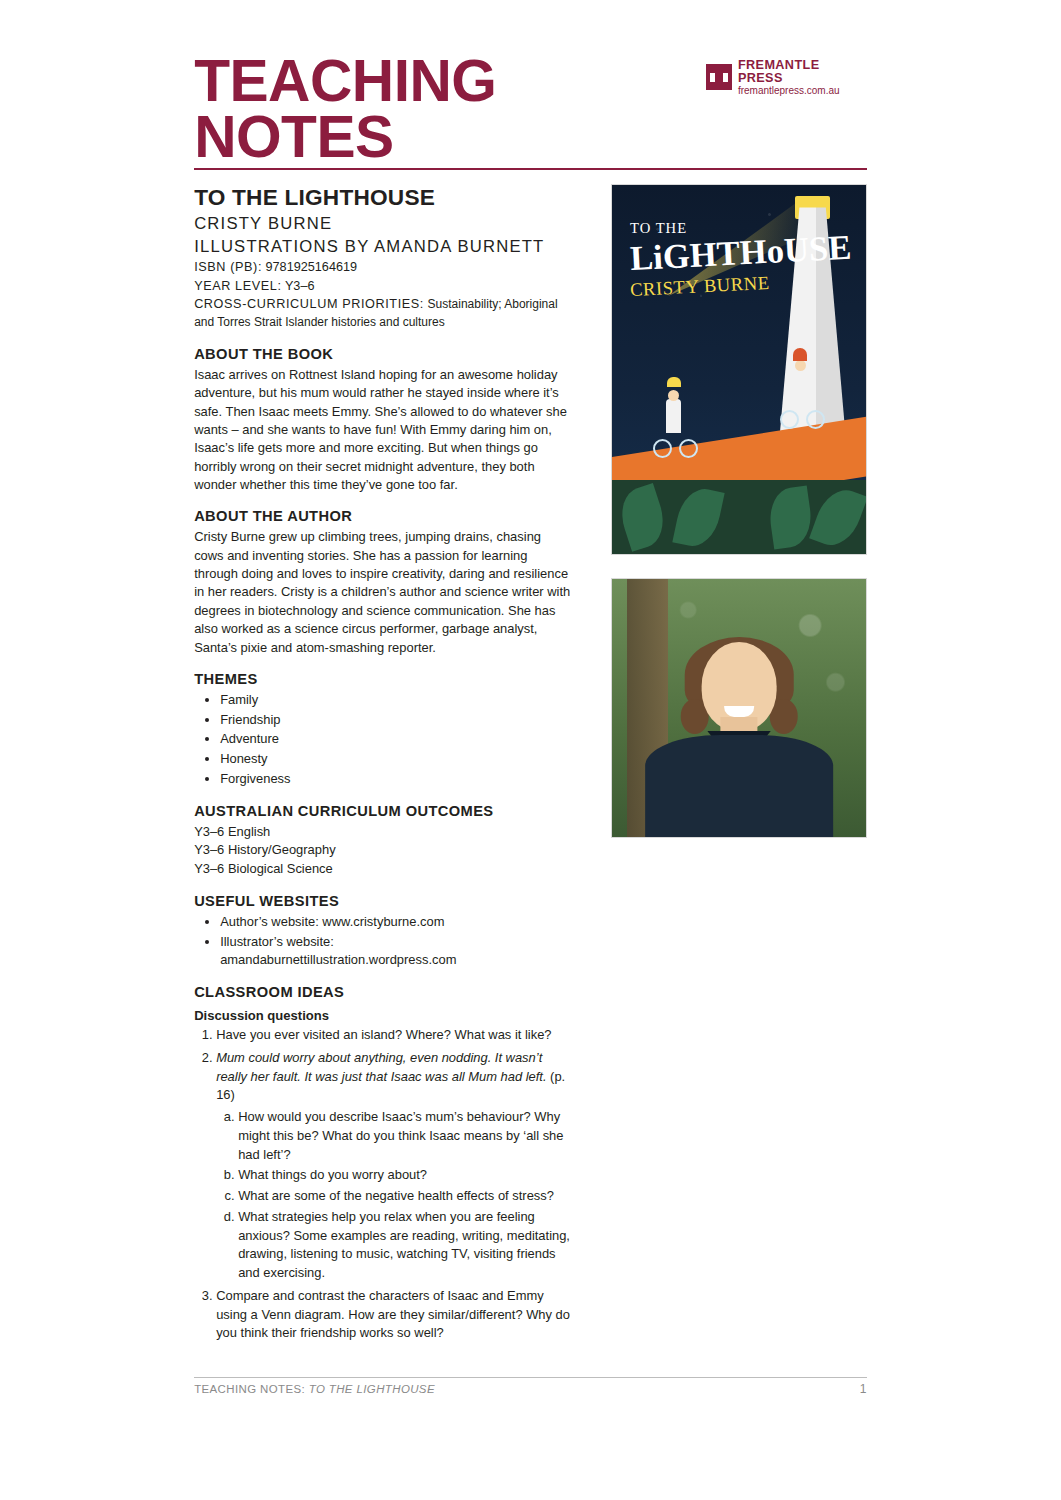TEACHING NOTES
FREMANTLE PRESS
fremantlepress.com.au
TO THE LIGHTHOUSE
CRISTY BURNE
ILLUSTRATIONS BY AMANDA BURNETT
ISBN (PB): 9781925164619
YEAR LEVEL: Y3–6
CROSS-CURRICULUM PRIORITIES: Sustainability; Aboriginal and Torres Strait Islander histories and cultures
ABOUT THE BOOK
Isaac arrives on Rottnest Island hoping for an awesome holiday adventure, but his mum would rather he stayed inside where it’s safe. Then Isaac meets Emmy. She’s allowed to do whatever she wants – and she wants to have fun! With Emmy daring him on, Isaac’s life gets more and more exciting. But when things go horribly wrong on their secret midnight adventure, they both wonder whether this time they’ve gone too far.
ABOUT THE AUTHOR
Cristy Burne grew up climbing trees, jumping drains, chasing cows and inventing stories. She has a passion for learning through doing and loves to inspire creativity, daring and resilience in her readers. Cristy is a children’s author and science writer with degrees in biotechnology and science communication. She has also worked as a science circus performer, garbage analyst, Santa’s pixie and atom-smashing reporter.
THEMES
Family
Friendship
Adventure
Honesty
Forgiveness
AUSTRALIAN CURRICULUM OUTCOMES
Y3–6 English
Y3–6 History/Geography
Y3–6 Biological Science
USEFUL WEBSITES
Author’s website: www.cristyburne.com
Illustrator’s website: amandaburnettillustration.wordpress.com
CLASSROOM IDEAS
Discussion questions
Have you ever visited an island? Where? What was it like?
Mum could worry about anything, even nodding. It wasn’t really her fault. It was just that Isaac was all Mum had left. (p. 16)
How would you describe Isaac’s mum’s behaviour? Why might this be? What do you think Isaac means by ‘all she had left’?
What things do you worry about?
What are some of the negative health effects of stress?
What strategies help you relax when you are feeling anxious? Some examples are reading, writing, meditating, drawing, listening to music, watching TV, visiting friends and exercising.
Compare and contrast the characters of Isaac and Emmy using a Venn diagram. How are they similar/different? Why do you think their friendship works so well?
TO THE
LiGHTHoUSE
CRISTY BURNE
TEACHING NOTES: TO THE LIGHTHOUSE
1